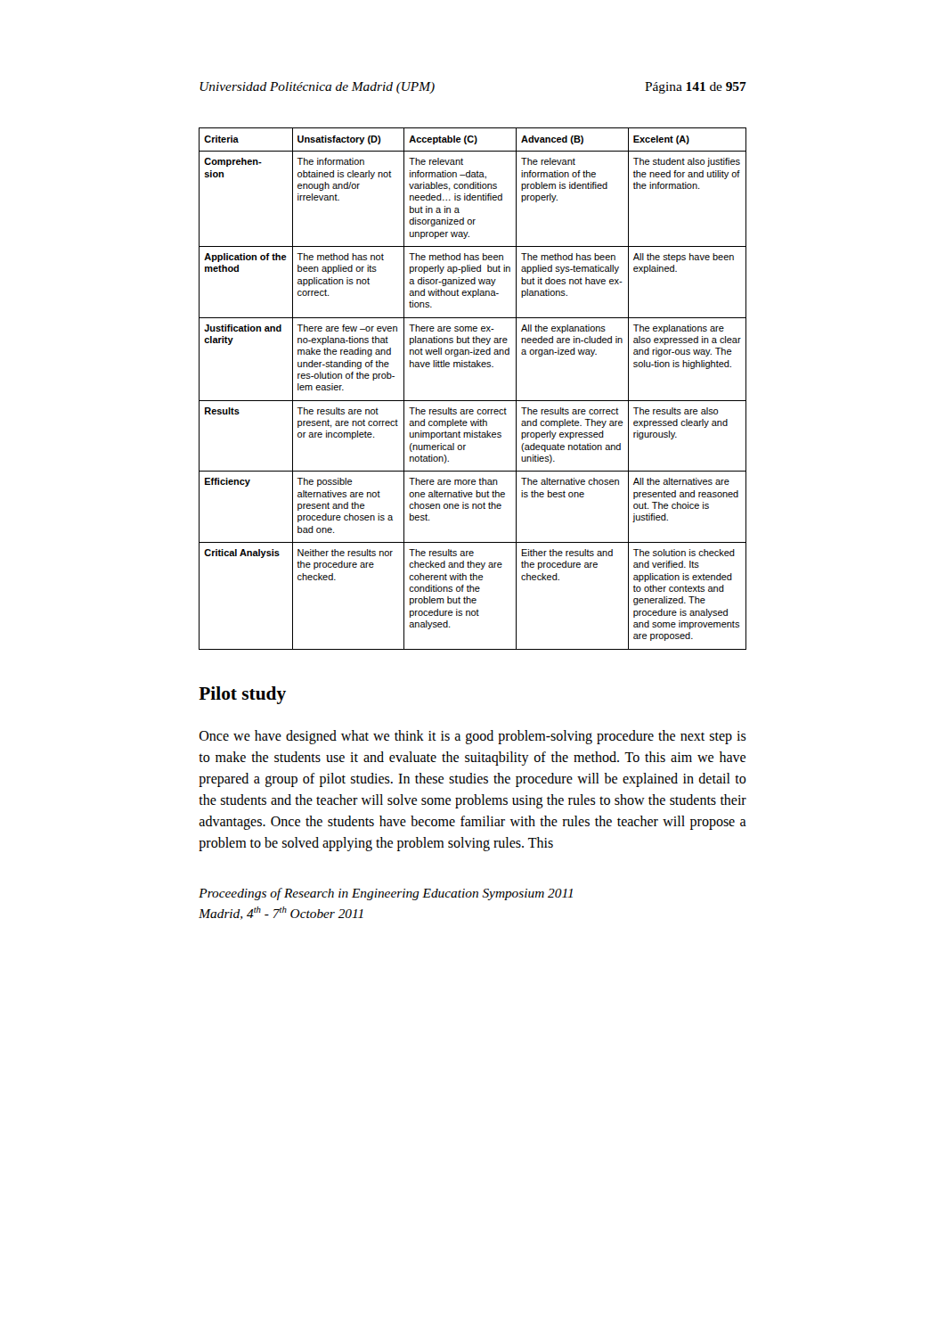Universidad Politécnica de Madrid (UPM) Página 141 de 957
| Criteria | Unsatisfactory (D) | Acceptable (C) | Advanced (B) | Excelent (A) |
| --- | --- | --- | --- | --- |
| Comprehen- sion | The information obtained is clearly not enough and/or irrelevant. | The relevant information –data, variables, conditions needed… is identified but in a in a disorganized or unproper way. | The relevant information of the problem is identified properly. | The student also justifies the need for and utility of the information. |
| Application of the method | The method has not been applied or its application is not correct. | The method has been properly ap-plied but in a disor-ganized way and without explana-tions. | The method has been applied sys-tematically but it does not have ex-planations. | All the steps have been explained. |
| Justification and clarity | There are few –or even no-explana-tions that make the reading and under-standing of the res-olution of the prob-lem easier. | There are some ex-planations but they are not well organ-ized and have little mistakes. | All the explanations needed are in-cluded in a organ-ized way. | The explanations are also expressed in a clear and rigor-ous way. The solu-tion is highlighted. |
| Results | The results are not present, are not correct or are incomplete. | The results are correct and complete with unimportant mistakes (numerical or notation). | The results are correct and complete. They are properly expressed (adequate notation and unities). | The results are also expressed clearly and rigurously. |
| Efficiency | The possible alternatives are not present and the procedure chosen is a bad one. | There are more than one alternative but the chosen one is not the best. | The alternative chosen is the best one | All the alternatives are presented and reasoned out. The choice is justified. |
| Critical Analysis | Neither the results nor the procedure are checked. | The results are checked and they are coherent with the conditions of the problem but the procedure is not analysed. | Either the results and the procedure are checked. | The solution is checked and verified. Its application is extended to other contexts and generalized. The procedure is analysed and some improvements are proposed. |
Pilot study
Once we have designed what we think it is a good problem-solving procedure the next step is to make the students use it and evaluate the suitaqbility of the method. To this aim we have prepared a group of pilot studies. In these studies the procedure will be explained in detail to the students and the teacher will solve some problems using the rules to show the students their advantages. Once the students have become familiar with the rules the teacher will propose a problem to be solved applying the problem solving rules. This
Proceedings of Research in Engineering Education Symposium 2011
Madrid, 4th - 7th October 2011